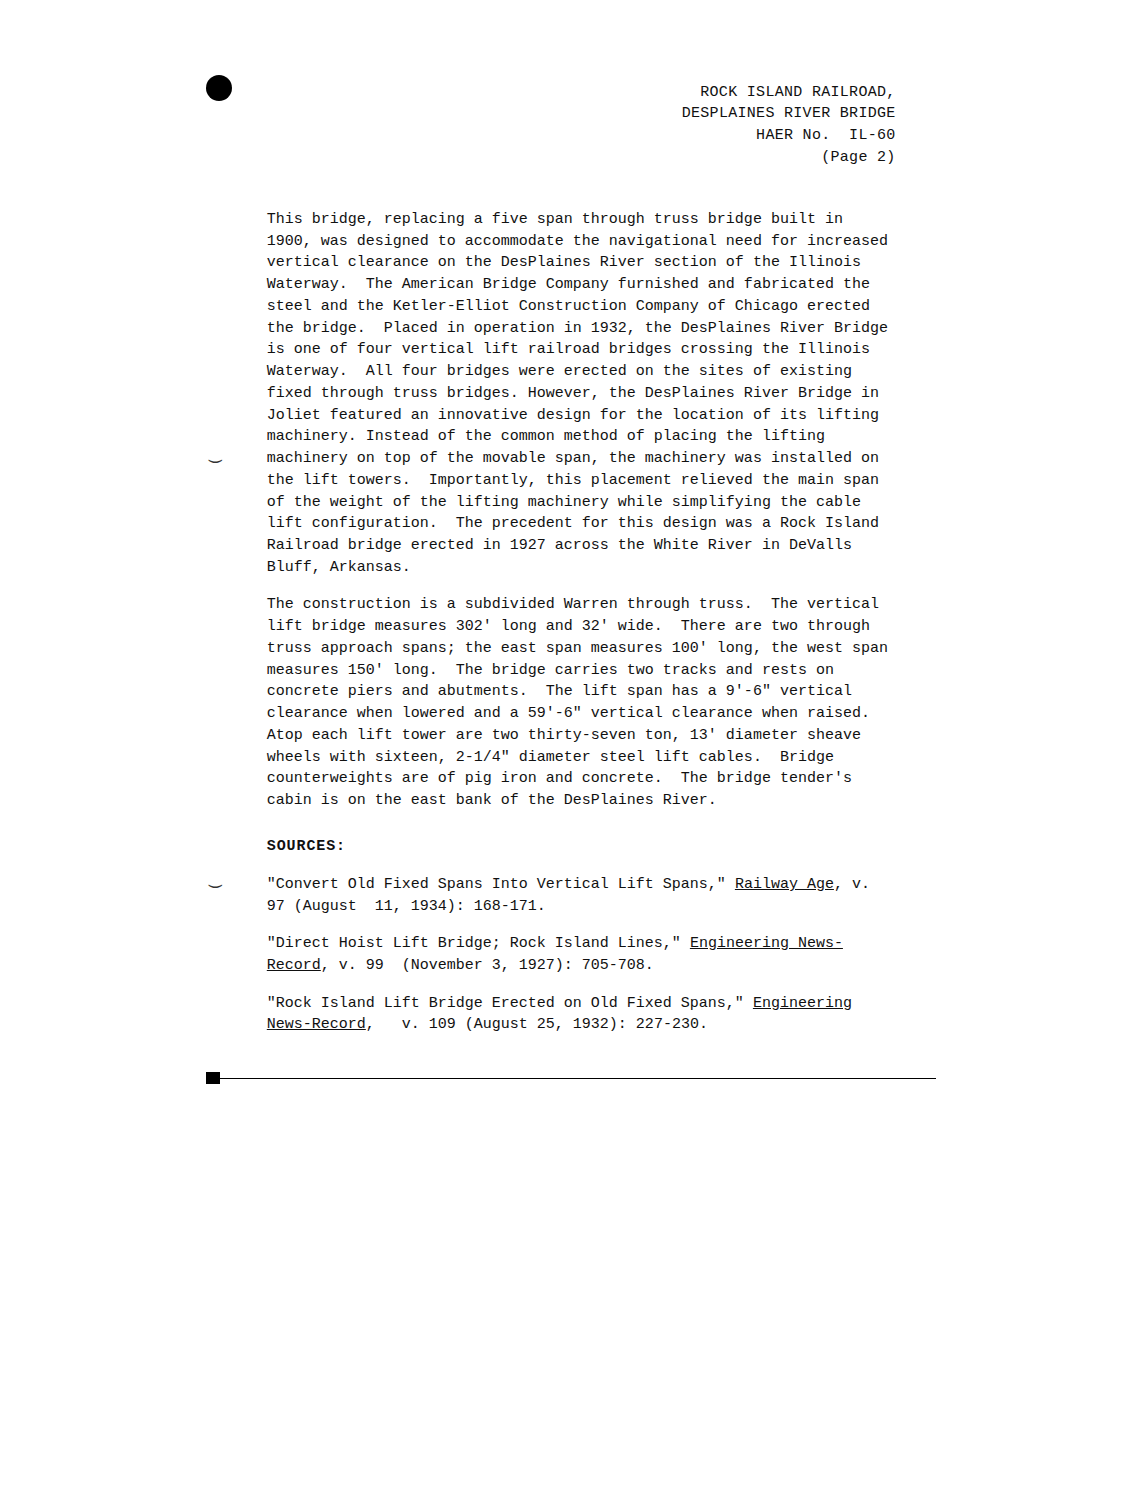‿
‿
ROCK ISLAND RAILROAD,
DESPLAINES RIVER BRIDGE
HAER No. IL-60
(Page 2)
This bridge, replacing a five span through truss bridge built in 1900, was designed to accommodate the navigational need for increased vertical clearance on the DesPlaines River section of the Illinois Waterway. The American Bridge Company furnished and fabricated the steel and the Ketler-Elliot Construction Company of Chicago erected the bridge. Placed in operation in 1932, the DesPlaines River Bridge is one of four vertical lift railroad bridges crossing the Illinois Waterway. All four bridges were erected on the sites of existing fixed through truss bridges. However, the DesPlaines River Bridge in Joliet featured an innovative design for the location of its lifting machinery. Instead of the common method of placing the lifting machinery on top of the movable span, the machinery was installed on the lift towers. Importantly, this placement relieved the main span of the weight of the lifting machinery while simplifying the cable lift configuration. The precedent for this design was a Rock Island Railroad bridge erected in 1927 across the White River in DeValls Bluff, Arkansas.
The construction is a subdivided Warren through truss. The vertical lift bridge measures 302' long and 32' wide. There are two through truss approach spans; the east span measures 100' long, the west span measures 150' long. The bridge carries two tracks and rests on concrete piers and abutments. The lift span has a 9'-6" vertical clearance when lowered and a 59'-6" vertical clearance when raised. Atop each lift tower are two thirty-seven ton, 13' diameter sheave wheels with sixteen, 2-1/4" diameter steel lift cables. Bridge counterweights are of pig iron and concrete. The bridge tender's cabin is on the east bank of the DesPlaines River.
SOURCES:
"Convert Old Fixed Spans Into Vertical Lift Spans," Railway Age, v. 97 (August 11, 1934): 168-171.
"Direct Hoist Lift Bridge; Rock Island Lines," Engineering News-Record, v. 99 (November 3, 1927): 705-708.
"Rock Island Lift Bridge Erected on Old Fixed Spans," Engineering News-Record, v. 109 (August 25, 1932): 227-230.